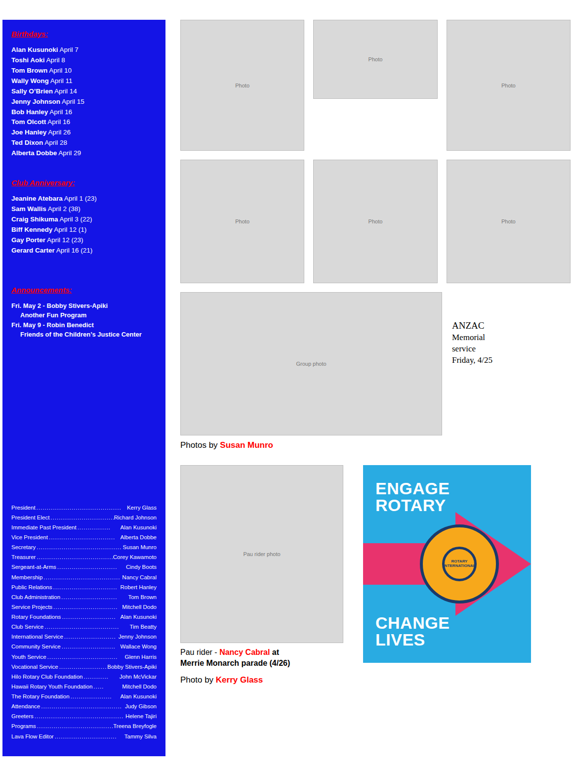Birthdays:
Alan Kusunoki April 7
Toshi Aoki April 8
Tom Brown April 10
Wally Wong April 11
Sally O’Brien April 14
Jenny Johnson April 15
Bob Hanley April 16
Tom Olcott April 16
Joe Hanley April 26
Ted Dixon April 28
Alberta Dobbe April 29
Club Anniversary:
Jeanine Atebara April 1 (23)
Sam Wallis April 2 (38)
Craig Shikuma April 3 (22)
Biff Kennedy April 12 (1)
Gay Porter April 12 (23)
Gerard Carter April 16 (21)
Announcements:
Fri. May 2 - Bobby Stivers-Apiki
Another Fun Program
Fri. May 9 - Robin Benedict
Friends of the Children’s Justice Center
President......................................... Kerry Glass
President Elect................................ Richard Johnson
Immediate Past President................ Alan Kusunoki
Vice President................................ Alberta Dobbe
Secretary......................................... Susan Munro
Treasurer......................................... Corey Kawamoto
Sergeant-at-Arms............................. Cindy Boots
Membership..................................... Nancy Cabral
Public Relations............................... Robert Hanley
Club Administration........................... Tom Brown
Service Projects............................... Mitchell Dodo
Rotary Foundations.......................... Alan Kusunoki
Club Service.................................... Tim Beatty
International Service......................... Jenny Johnson
Community Service.......................... Wallace Wong
Youth Service.................................. Glenn Harris
Vocational Service............................ Bobby Stivers-Apiki
Hilo Rotary Club Foundation............ John McVickar
Hawaii Rotary Youth Foundation..... Mitchell Dodo
The Rotary Foundation.................... Alan Kusunoki
Attendance....................................... Judy Gibson
Greeters........................................... Helene Tajiri
Programs......................................... Treena Breyfogle
Lava Flow Editor.............................. Tammy Silva
Photo
Photo
Photo
Photo
Photo
Photo
Group photo
ANZAC
Memorial
service
Friday, 4/25
Photos by Susan Munro
Pau rider photo
Pau rider - Nancy Cabral at
Merrie Monarch parade (4/26)
Photo by Kerry Glass
ENGAGE
ROTARY
ROTARY
INTERNATIONAL
CHANGE
LIVES